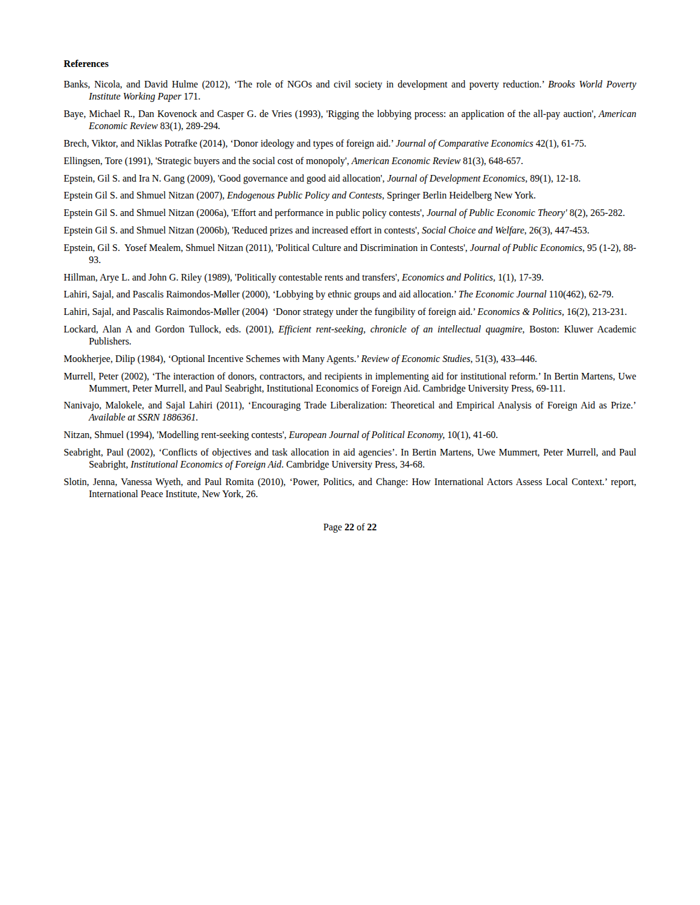References
Banks, Nicola, and David Hulme (2012), ‘The role of NGOs and civil society in development and poverty reduction.’ Brooks World Poverty Institute Working Paper 171.
Baye, Michael R., Dan Kovenock and Casper G. de Vries (1993), 'Rigging the lobbying process: an application of the all-pay auction', American Economic Review 83(1), 289-294.
Brech, Viktor, and Niklas Potrafke (2014), ‘Donor ideology and types of foreign aid.’ Journal of Comparative Economics 42(1), 61-75.
Ellingsen, Tore (1991), 'Strategic buyers and the social cost of monopoly', American Economic Review 81(3), 648-657.
Epstein, Gil S. and Ira N. Gang (2009), 'Good governance and good aid allocation', Journal of Development Economics, 89(1), 12-18.
Epstein Gil S. and Shmuel Nitzan (2007), Endogenous Public Policy and Contests, Springer Berlin Heidelberg New York.
Epstein Gil S. and Shmuel Nitzan (2006a), 'Effort and performance in public policy contests', Journal of Public Economic Theory' 8(2), 265-282.
Epstein Gil S. and Shmuel Nitzan (2006b), 'Reduced prizes and increased effort in contests', Social Choice and Welfare, 26(3), 447-453.
Epstein, Gil S. Yosef Mealem, Shmuel Nitzan (2011), 'Political Culture and Discrimination in Contests', Journal of Public Economics, 95 (1-2), 88-93.
Hillman, Arye L. and John G. Riley (1989), 'Politically contestable rents and transfers', Economics and Politics, 1(1), 17-39.
Lahiri, Sajal, and Pascalis Raimondos‐Møller (2000), ‘Lobbying by ethnic groups and aid allocation.’ The Economic Journal 110(462), 62-79.
Lahiri, Sajal, and Pascalis Raimondos‐Møller (2004) ‘Donor strategy under the fungibility of foreign aid.’ Economics & Politics, 16(2), 213-231.
Lockard, Alan A and Gordon Tullock, eds. (2001), Efficient rent-seeking, chronicle of an intellectual quagmire, Boston: Kluwer Academic Publishers.
Mookherjee, Dilip (1984), ‘Optional Incentive Schemes with Many Agents.’ Review of Economic Studies, 51(3), 433–446.
Murrell, Peter (2002), ‘The interaction of donors, contractors, and recipients in implementing aid for institutional reform.’ In Bertin Martens, Uwe Mummert, Peter Murrell, and Paul Seabright, Institutional Economics of Foreign Aid. Cambridge University Press, 69-111.
Nanivajo, Malokele, and Sajal Lahiri (2011), ‘Encouraging Trade Liberalization: Theoretical and Empirical Analysis of Foreign Aid as Prize.’ Available at SSRN 1886361.
Nitzan, Shmuel (1994), 'Modelling rent-seeking contests', European Journal of Political Economy, 10(1), 41-60.
Seabright, Paul (2002), ‘Conflicts of objectives and task allocation in aid agencies’. In Bertin Martens, Uwe Mummert, Peter Murrell, and Paul Seabright, Institutional Economics of Foreign Aid. Cambridge University Press, 34-68.
Slotin, Jenna, Vanessa Wyeth, and Paul Romita (2010), ‘Power, Politics, and Change: How International Actors Assess Local Context.’ report, International Peace Institute, New York, 26.
Page 22 of 22